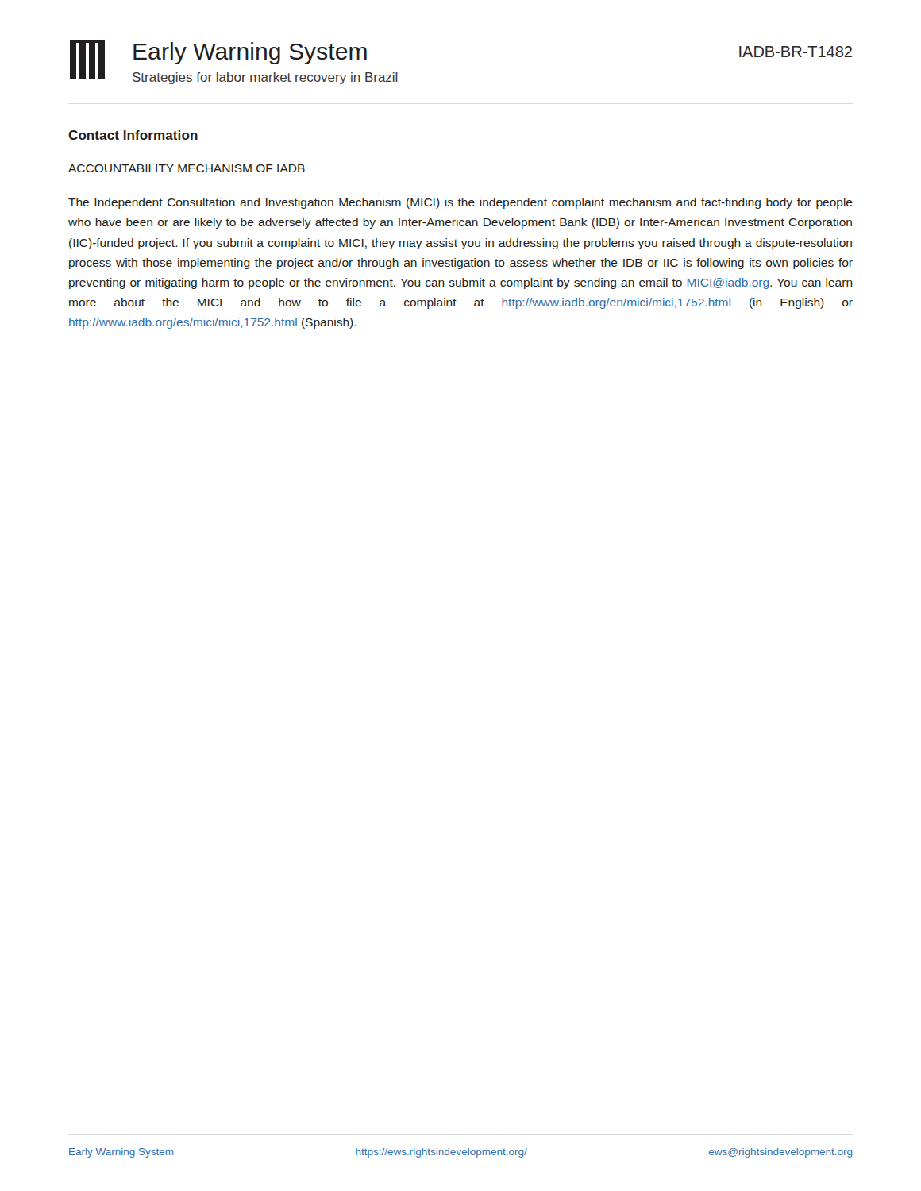Early Warning System
Strategies for labor market recovery in Brazil
IADB-BR-T1482
Contact Information
ACCOUNTABILITY MECHANISM OF IADB
The Independent Consultation and Investigation Mechanism (MICI) is the independent complaint mechanism and fact-finding body for people who have been or are likely to be adversely affected by an Inter-American Development Bank (IDB) or Inter-American Investment Corporation (IIC)-funded project. If you submit a complaint to MICI, they may assist you in addressing the problems you raised through a dispute-resolution process with those implementing the project and/or through an investigation to assess whether the IDB or IIC is following its own policies for preventing or mitigating harm to people or the environment. You can submit a complaint by sending an email to MICI@iadb.org. You can learn more about the MICI and how to file a complaint at http://www.iadb.org/en/mici/mici,1752.html (in English) or http://www.iadb.org/es/mici/mici,1752.html (Spanish).
Early Warning System
https://ews.rightsindevelopment.org/
ews@rightsindevelopment.org